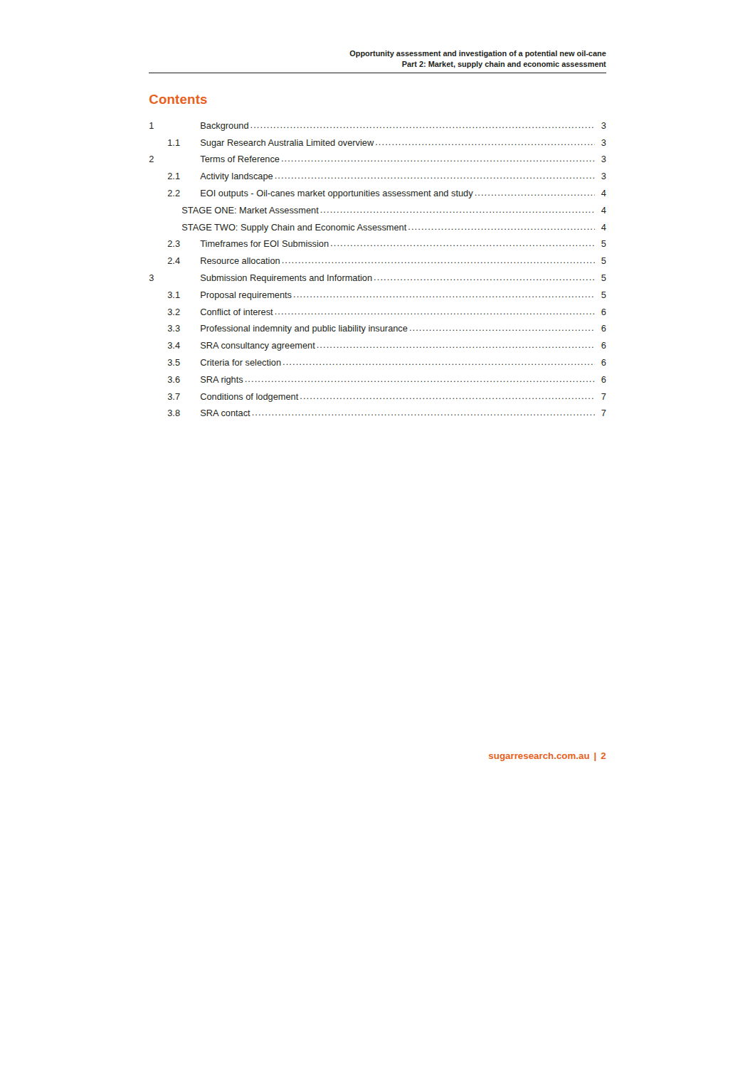Opportunity assessment and investigation of a potential new oil-cane
Part 2: Market, supply chain and economic assessment
Contents
1 Background .................................................................................................................................. 3
1.1 Sugar Research Australia Limited overview ......................................................................................... 3
2 Terms of Reference ................................................................................................................. 3
2.1 Activity landscape ............................................................................................................. 3
2.2 EOI outputs - Oil-canes market opportunities assessment and study ..................................................... 4
STAGE ONE: Market Assessment ......................................................................................... 4
STAGE TWO: Supply Chain and Economic Assessment ............................................................. 4
2.3 Timeframes for EOI Submission ............................................................................................. 5
2.4 Resource allocation ............................................................................................................. 5
3 Submission Requirements and Information ......................................................................................... 5
3.1 Proposal requirements ............................................................................................................. 5
3.2 Conflict of interest ............................................................................................................. 6
3.3 Professional indemnity and public liability insurance ............................................................. 6
3.4 SRA consultancy agreement ............................................................................................. 6
3.5 Criteria for selection ............................................................................................................. 6
3.6 SRA rights ............................................................................................................. 6
3.7 Conditions of lodgement ............................................................................................................. 7
3.8 SRA contact ............................................................................................................. 7
sugarresearch.com.au|2